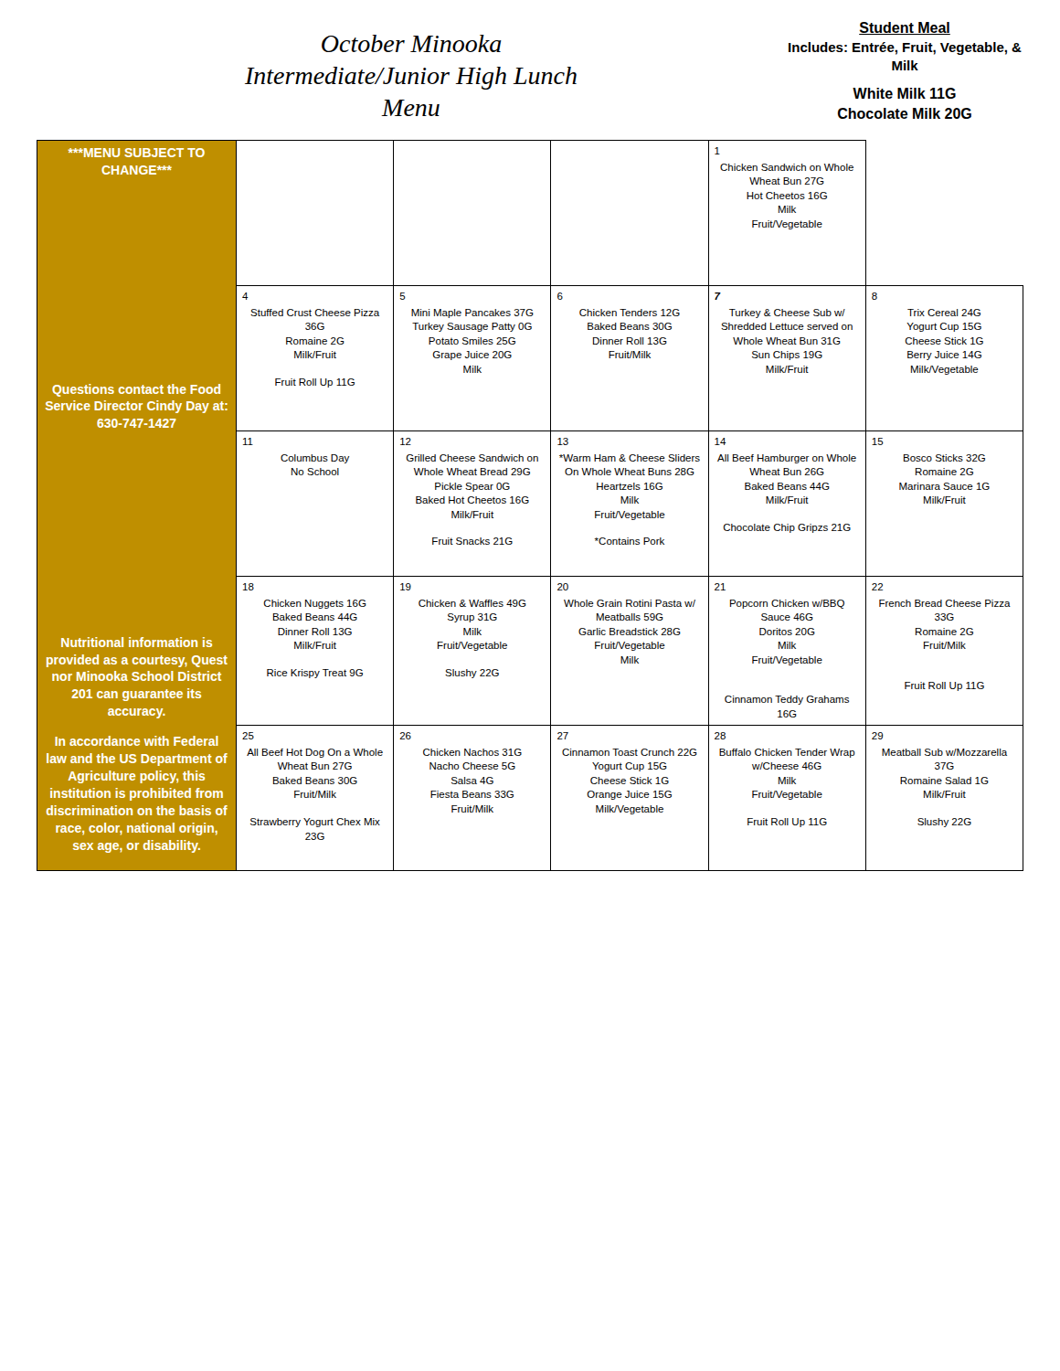October Minooka
Intermediate/Junior High Lunch
Menu
Student Meal
Includes: Entrée, Fruit, Vegetable, & Milk
White Milk 11G
Chocolate Milk 20G
| ***MENU SUBJECT TO CHANGE*** Questions contact the Food Service Director Cindy Day at: 630-747-1427 Nutritional information is provided as a courtesy, Quest nor Minooka School District 201 can guarantee its accuracy. In accordance with Federal law and the US Department of Agriculture policy, this institution is prohibited from discrimination on the basis of race, color, national origin, sex age, or disability. | | | | 1 Chicken Sandwich on Whole Wheat Bun 27G Hot Cheetos 16G Milk Fruit/Vegetable |
| 4 Stuffed Crust Cheese Pizza 36G Romaine 2G Milk/Fruit Fruit Roll Up 11G | 5 Mini Maple Pancakes 37G Turkey Sausage Patty 0G Potato Smiles 25G Grape Juice 20G Milk | 6 Chicken Tenders 12G Baked Beans 30G Dinner Roll 13G Fruit/Milk | 7 Turkey & Cheese Sub w/ Shredded Lettuce served on Whole Wheat Bun 31G Sun Chips 19G Milk/Fruit | 8 Trix Cereal 24G Yogurt Cup 15G Cheese Stick 1G Berry Juice 14G Milk/Vegetable |
| 11 Columbus Day No School | 12 Grilled Cheese Sandwich on Whole Wheat Bread 29G Pickle Spear 0G Baked Hot Cheetos 16G Milk/Fruit Fruit Snacks 21G | 13 *Warm Ham & Cheese Sliders On Whole Wheat Buns 28G Heartzels 16G Milk Fruit/Vegetable *Contains Pork | 14 All Beef Hamburger on Whole Wheat Bun 26G Baked Beans 44G Milk/Fruit Chocolate Chip Gripzs 21G | 15 Bosco Sticks 32G Romaine 2G Marinara Sauce 1G Milk/Fruit |
| 18 Chicken Nuggets 16G Baked Beans 44G Dinner Roll 13G Milk/Fruit Rice Krispy Treat 9G | 19 Chicken & Waffles 49G Syrup 31G Milk Fruit/Vegetable Slushy 22G | 20 Whole Grain Rotini Pasta w/ Meatballs 59G Garlic Breadstick 28G Fruit/Vegetable Milk | 21 Popcorn Chicken w/BBQ Sauce 46G Doritos 20G Milk Fruit/Vegetable Cinnamon Teddy Grahams 16G | 22 French Bread Cheese Pizza 33G Romaine 2G Fruit/Milk Fruit Roll Up 11G |
| 25 All Beef Hot Dog On a Whole Wheat Bun 27G Baked Beans 30G Fruit/Milk Strawberry Yogurt Chex Mix 23G | 26 Chicken Nachos 31G Nacho Cheese 5G Salsa 4G Fiesta Beans 33G Fruit/Milk | 27 Cinnamon Toast Crunch 22G Yogurt Cup 15G Cheese Stick 1G Orange Juice 15G Milk/Vegetable | 28 Buffalo Chicken Tender Wrap w/Cheese 46G Milk Fruit/Vegetable Fruit Roll Up 11G | 29 Meatball Sub w/Mozzarella 37G Romaine Salad 1G Milk/Fruit Slushy 22G |